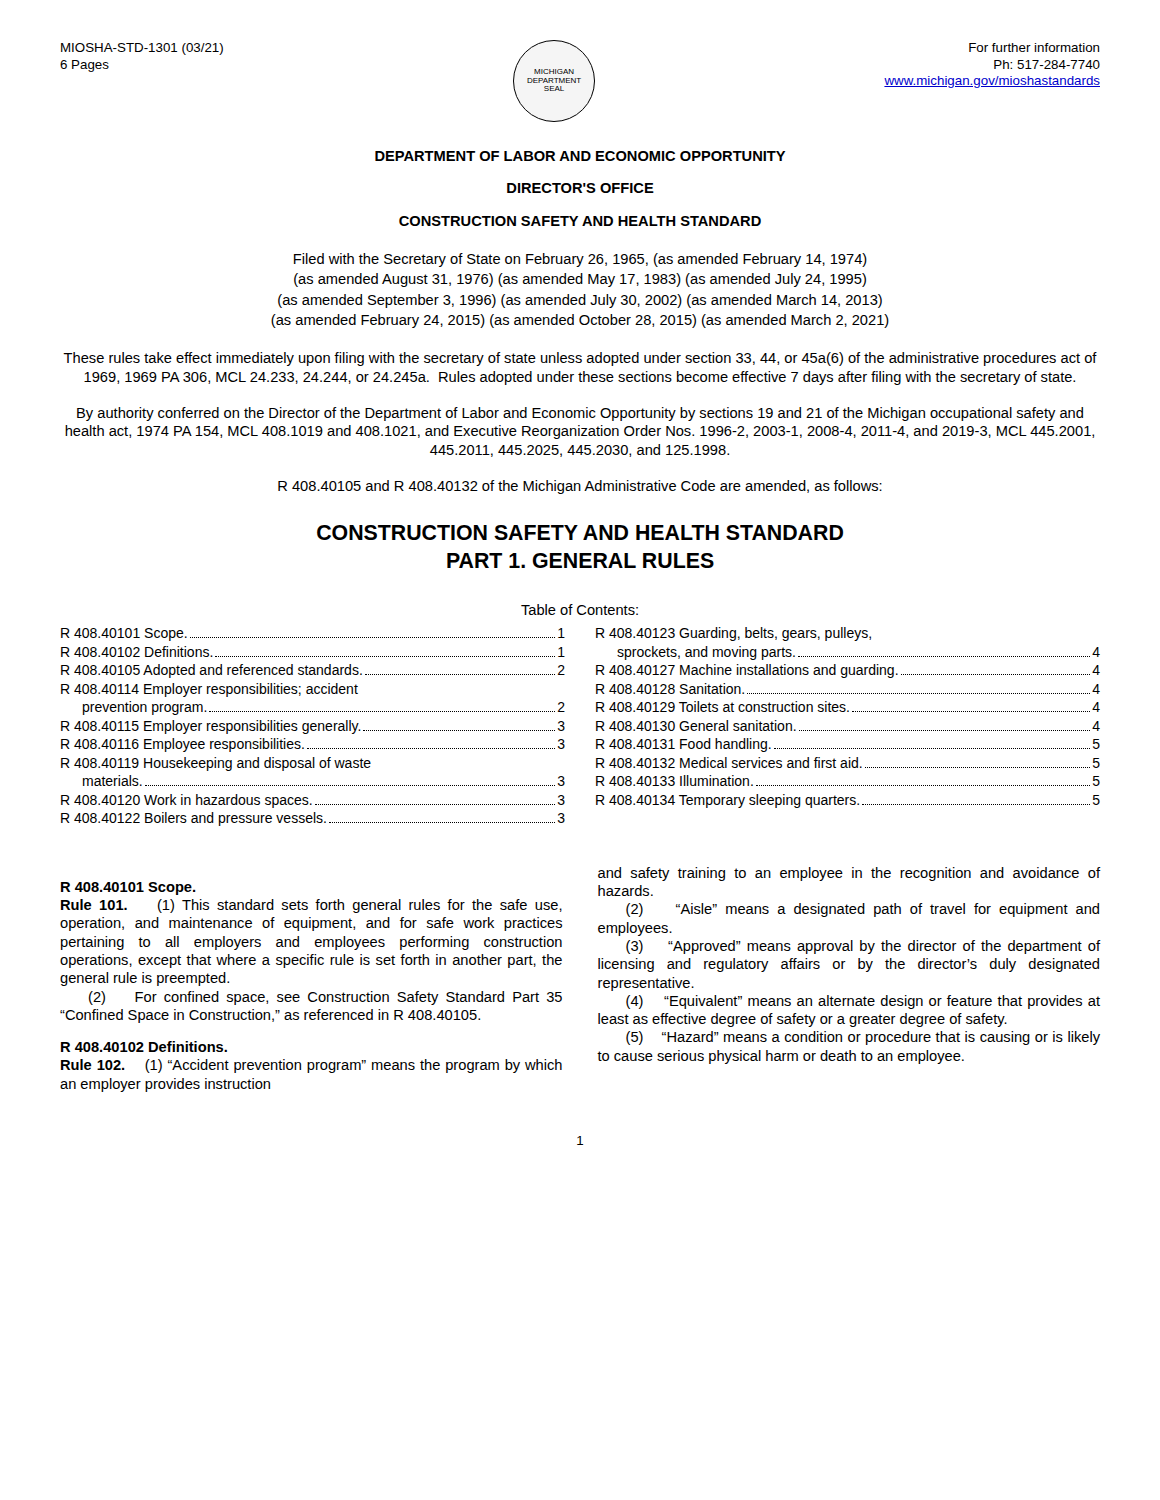MIOSHA-STD-1301 (03/21)
6 Pages
MICHIGAN
DEPARTMENT
SEAL
For further information
Ph: 517-284-7740
www.michigan.gov/mioshastandards
DEPARTMENT OF LABOR AND ECONOMIC OPPORTUNITY
DIRECTOR'S OFFICE
CONSTRUCTION SAFETY AND HEALTH STANDARD
Filed with the Secretary of State on February 26, 1965, (as amended February 14, 1974)
(as amended August 31, 1976) (as amended May 17, 1983) (as amended July 24, 1995)
(as amended September 3, 1996) (as amended July 30, 2002) (as amended March 14, 2013)
(as amended February 24, 2015) (as amended October 28, 2015) (as amended March 2, 2021)
These rules take effect immediately upon filing with the secretary of state unless adopted under section 33, 44, or 45a(6) of the administrative procedures act of 1969, 1969 PA 306, MCL 24.233, 24.244, or 24.245a. Rules adopted under these sections become effective 7 days after filing with the secretary of state.
By authority conferred on the Director of the Department of Labor and Economic Opportunity by sections 19 and 21 of the Michigan occupational safety and health act, 1974 PA 154, MCL 408.1019 and 408.1021, and Executive Reorganization Order Nos. 1996-2, 2003-1, 2008-4, 2011-4, and 2019-3, MCL 445.2001, 445.2011, 445.2025, 445.2030, and 125.1998.
R 408.40105 and R 408.40132 of the Michigan Administrative Code are amended, as follows:
CONSTRUCTION SAFETY AND HEALTH STANDARD
PART 1. GENERAL RULES
Table of Contents:
R 408.40101 Scope. 1
R 408.40102 Definitions. 1
R 408.40105 Adopted and referenced standards. 2
R 408.40114 Employer responsibilities; accident
prevention program. 2
R 408.40115 Employer responsibilities generally. 3
R 408.40116 Employee responsibilities. 3
R 408.40119 Housekeeping and disposal of waste
materials. 3
R 408.40120 Work in hazardous spaces. 3
R 408.40122 Boilers and pressure vessels. 3
R 408.40123 Guarding, belts, gears, pulleys,
sprockets, and moving parts. 4
R 408.40127 Machine installations and guarding. 4
R 408.40128 Sanitation. 4
R 408.40129 Toilets at construction sites. 4
R 408.40130 General sanitation. 4
R 408.40131 Food handling. 5
R 408.40132 Medical services and first aid. 5
R 408.40133 Illumination. 5
R 408.40134 Temporary sleeping quarters. 5
R 408.40101 Scope.
Rule 101. (1) This standard sets forth general rules for the safe use, operation, and maintenance of equipment, and for safe work practices pertaining to all employers and employees performing construction operations, except that where a specific rule is set forth in another part, the general rule is preempted.
(2) For confined space, see Construction Safety Standard Part 35 “Confined Space in Construction,” as referenced in R 408.40105.
R 408.40102 Definitions.
Rule 102. (1) “Accident prevention program” means the program by which an employer provides instruction
and safety training to an employee in the recognition and avoidance of hazards.
(2) “Aisle” means a designated path of travel for equipment and employees.
(3) “Approved” means approval by the director of the department of licensing and regulatory affairs or by the director’s duly designated representative.
(4) “Equivalent” means an alternate design or feature that provides at least as effective degree of safety or a greater degree of safety.
(5) “Hazard” means a condition or procedure that is causing or is likely to cause serious physical harm or death to an employee.
1